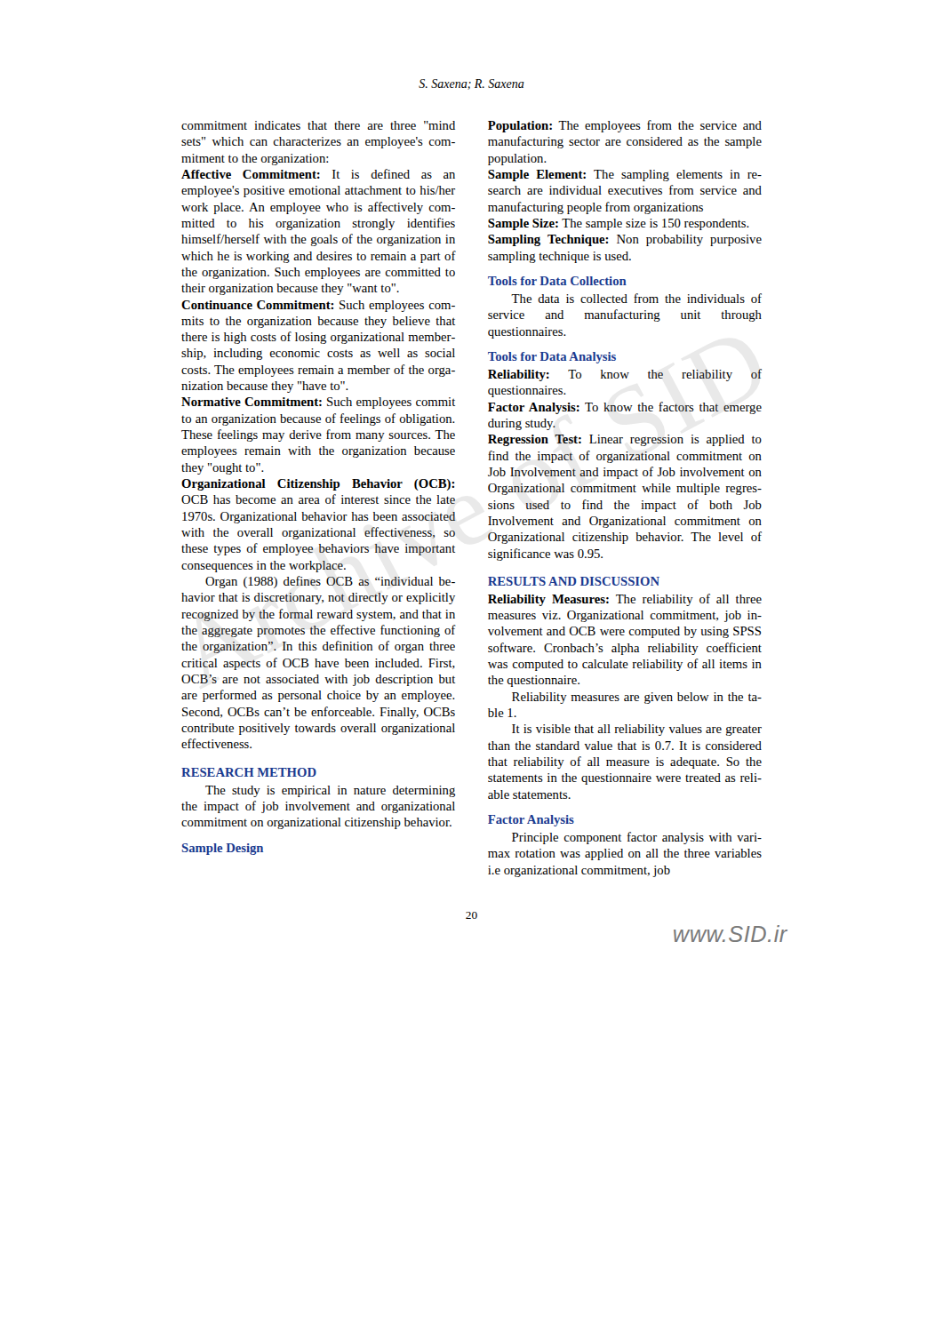S. Saxena; R. Saxena
Archive of SID
commitment indicates that there are three "mind sets" which can characterizes an employee's commitment to the organization:
Affective Commitment: It is defined as an employee's positive emotional attachment to his/her work place. An employee who is affectively committed to his organization strongly identifies himself/herself with the goals of the organization in which he is working and desires to remain a part of the organization. Such employees are committed to their organization because they "want to".
Continuance Commitment: Such employees commits to the organization because they believe that there is high costs of losing organizational membership, including economic costs as well as social costs. The employees remain a member of the organization because they "have to".
Normative Commitment: Such employees commit to an organization because of feelings of obligation. These feelings may derive from many sources. The employees remain with the organization because they "ought to".
Organizational Citizenship Behavior (OCB): OCB has become an area of interest since the late 1970s. Organizational behavior has been associated with the overall organizational effectiveness, so these types of employee behaviors have important consequences in the workplace.
Organ (1988) defines OCB as “individual behavior that is discretionary, not directly or explicitly recognized by the formal reward system, and that in the aggregate promotes the effective functioning of the organization”. In this definition of organ three critical aspects of OCB have been included. First, OCB’s are not associated with job description but are performed as personal choice by an employee. Second, OCBs can’t be enforceable. Finally, OCBs contribute positively towards overall organizational effectiveness.
RESEARCH METHOD
The study is empirical in nature determining the impact of job involvement and organizational commitment on organizational citizenship behavior.
Sample Design
Population: The employees from the service and manufacturing sector are considered as the sample population.
Sample Element: The sampling elements in research are individual executives from service and manufacturing people from organizations
Sample Size: The sample size is 150 respondents.
Sampling Technique: Non probability purposive sampling technique is used.
Tools for Data Collection
The data is collected from the individuals of service and manufacturing unit through questionnaires.
Tools for Data Analysis
Reliability: To know the reliability of questionnaires.
Factor Analysis: To know the factors that emerge during study.
Regression Test: Linear regression is applied to find the impact of organizational commitment on Job Involvement and impact of Job involvement on Organizational commitment while multiple regressions used to find the impact of both Job Involvement and Organizational commitment on Organizational citizenship behavior. The level of significance was 0.95.
RESULTS AND DISCUSSION
Reliability Measures: The reliability of all three measures viz. Organizational commitment, job involvement and OCB were computed by using SPSS software. Cronbach’s alpha reliability coefficient was computed to calculate reliability of all items in the questionnaire.
Reliability measures are given below in the table 1.
It is visible that all reliability values are greater than the standard value that is 0.7. It is considered that reliability of all measure is adequate. So the statements in the questionnaire were treated as reliable statements.
Factor Analysis
Principle component factor analysis with varimax rotation was applied on all the three variables i.e organizational commitment, job
20
www.SID.ir